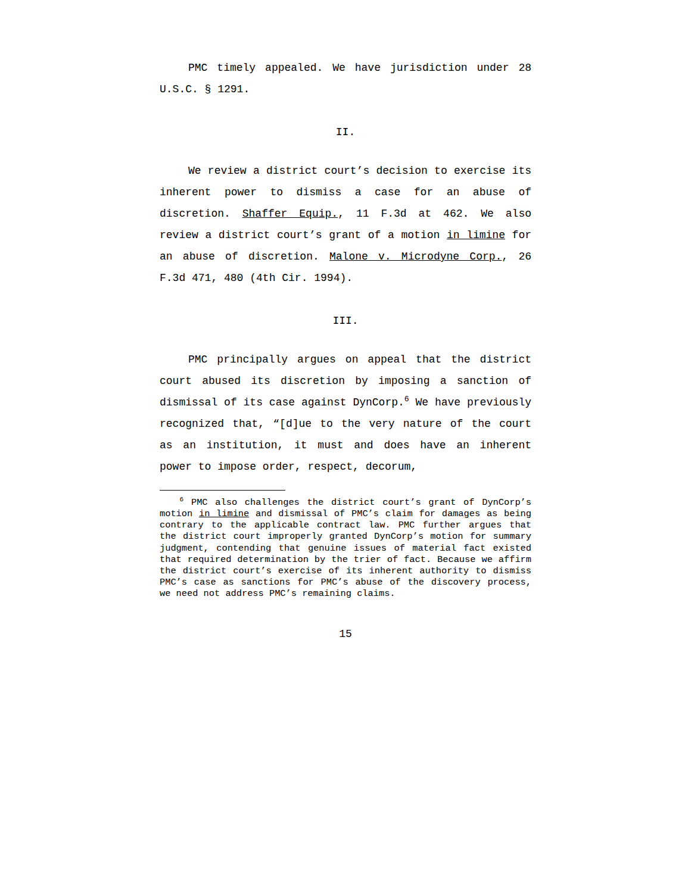PMC timely appealed. We have jurisdiction under 28 U.S.C. § 1291.
II.
We review a district court’s decision to exercise its inherent power to dismiss a case for an abuse of discretion. Shaffer Equip., 11 F.3d at 462. We also review a district court’s grant of a motion in limine for an abuse of discretion. Malone v. Microdyne Corp., 26 F.3d 471, 480 (4th Cir. 1994).
III.
PMC principally argues on appeal that the district court abused its discretion by imposing a sanction of dismissal of its case against DynCorp.6 We have previously recognized that, “[d]ue to the very nature of the court as an institution, it must and does have an inherent power to impose order, respect, decorum,
6 PMC also challenges the district court’s grant of DynCorp’s motion in limine and dismissal of PMC’s claim for damages as being contrary to the applicable contract law. PMC further argues that the district court improperly granted DynCorp’s motion for summary judgment, contending that genuine issues of material fact existed that required determination by the trier of fact. Because we affirm the district court’s exercise of its inherent authority to dismiss PMC’s case as sanctions for PMC’s abuse of the discovery process, we need not address PMC’s remaining claims.
15